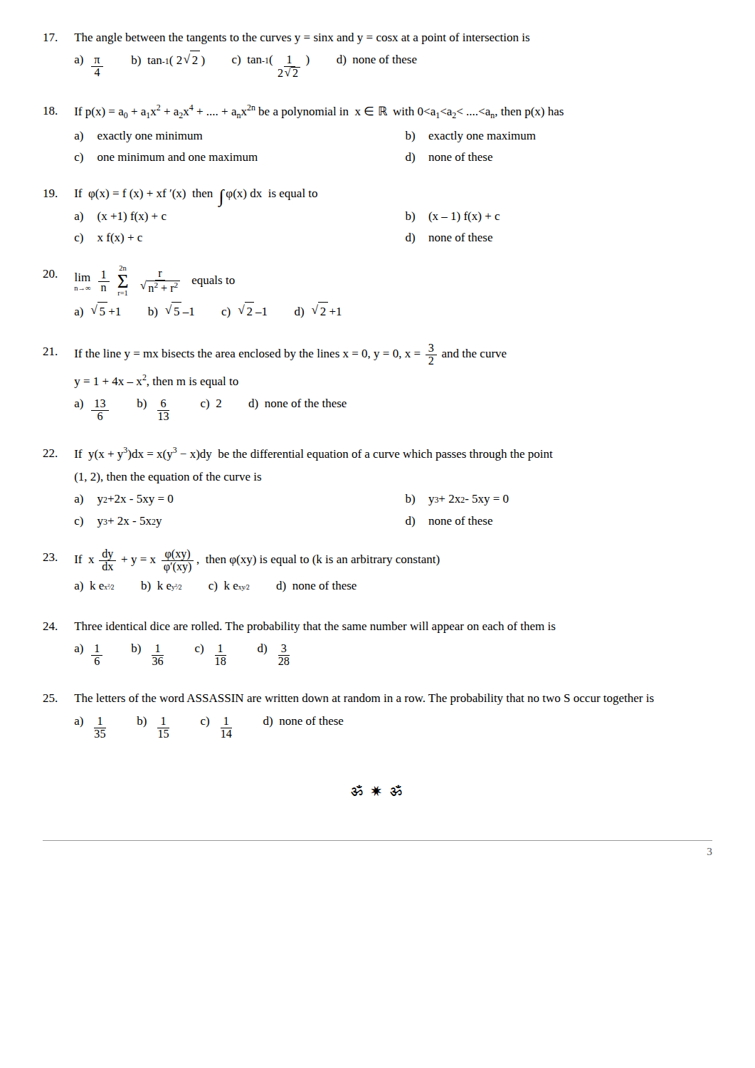The angle between the tangents to the curves y = sinx and y = cosx at a point of intersection is
a) π 4 b) tan-1 ( 22 ) c) tan-1(122) d) none of these
If p(x) = a0 + a1x2 + a2x4 + .... + anx2n be a polynomial in x ∈ ℝ with 0<a1<a2< ....<an, then p(x) has
a) exactly one minimum b) exactly one maximum c) one minimum and one maximum d) none of these
If φ(x) = f (x) + xf ′(x) then ∫φ(x) dx is equal to
a) (x +1) f(x) + c b) (x – 1) f(x) + c c) x f(x) + c d) none of these
lim n→∞ 1 n 2n Σr=1 rn2 + r2 equals to
a) 5 +1 b) 5 –1 c) 2 –1 d) 2 +1
If the line y = mx bisects the area enclosed by the lines x = 0, y = 0, x = 32 and the curve y = 1 + 4x – x2, then m is equal to
a) 136 b) 613 c) 2 d) none of the these
If y(x + y3)dx = x(y3 − x)dy be the differential equation of a curve which passes through the point (1, 2), then the equation of the curve is
a) y2 +2x - 5xy = 0 b) y3 + 2x2 - 5xy = 0 c) y3 + 2x - 5x2y d) none of these
If x dy dx + y = x φ(xy) φ′(xy), then φ(xy) is equal to (k is an arbitrary constant)
a) k ex2⁄2 b) k ey2⁄2 c) k exy⁄2 d) none of these
Three identical dice are rolled. The probability that the same number will appear on each of them is
a) 16 b) 136 c) 118 d) 328
The letters of the word ASSASSIN are written down at random in a row. The probability that no two S occur together is
a) 135 b) 115 c) 114 d) none of these
ॐ ✷ ॐ
3